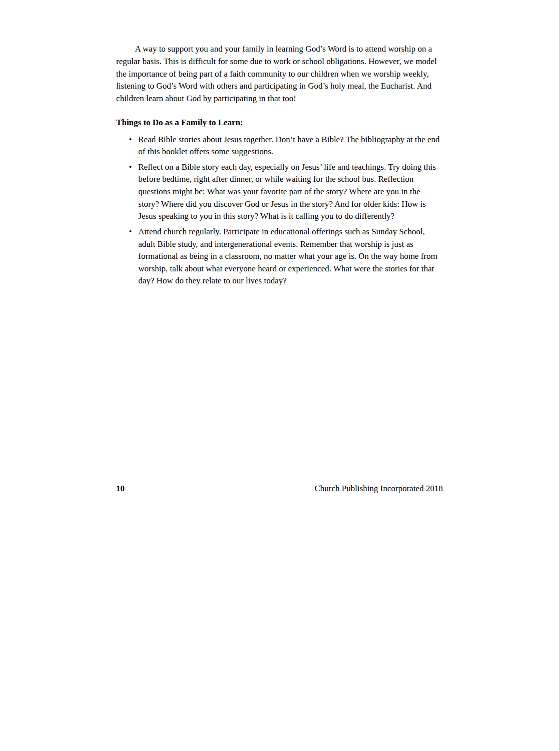A way to support you and your family in learning God’s Word is to attend worship on a regular basis. This is difficult for some due to work or school obligations. However, we model the importance of being part of a faith community to our children when we worship weekly, listening to God’s Word with others and participating in God’s holy meal, the Eucharist. And children learn about God by participating in that too!
Things to Do as a Family to Learn:
Read Bible stories about Jesus together. Don’t have a Bible? The bibliography at the end of this booklet offers some suggestions.
Reflect on a Bible story each day, especially on Jesus’ life and teachings. Try doing this before bedtime, right after dinner, or while waiting for the school bus. Reflection questions might be: What was your favorite part of the story? Where are you in the story? Where did you discover God or Jesus in the story? And for older kids: How is Jesus speaking to you in this story? What is it calling you to do differently?
Attend church regularly. Participate in educational offerings such as Sunday School, adult Bible study, and intergenerational events. Remember that worship is just as formational as being in a classroom, no matter what your age is. On the way home from worship, talk about what everyone heard or experienced. What were the stories for that day? How do they relate to our lives today?
10 Church Publishing Incorporated 2018